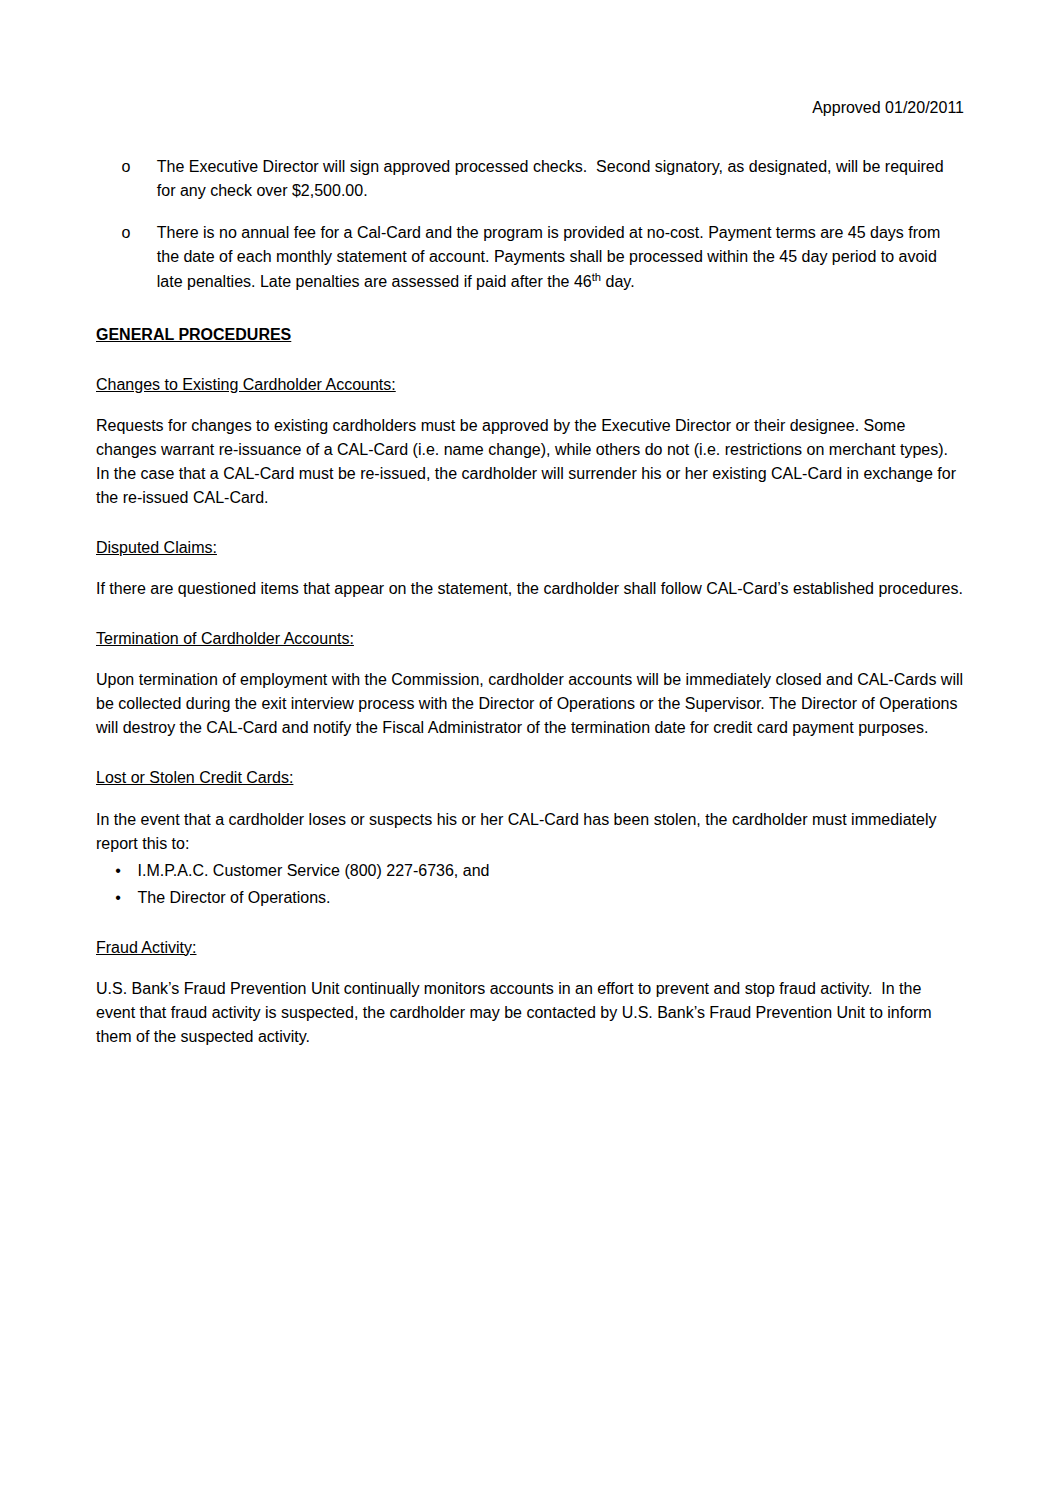Approved 01/20/2011
The Executive Director will sign approved processed checks. Second signatory, as designated, will be required for any check over $2,500.00.
There is no annual fee for a Cal-Card and the program is provided at no-cost. Payment terms are 45 days from the date of each monthly statement of account. Payments shall be processed within the 45 day period to avoid late penalties. Late penalties are assessed if paid after the 46th day.
GENERAL PROCEDURES
Changes to Existing Cardholder Accounts:
Requests for changes to existing cardholders must be approved by the Executive Director or their designee. Some changes warrant re-issuance of a CAL-Card (i.e. name change), while others do not (i.e. restrictions on merchant types). In the case that a CAL-Card must be re-issued, the cardholder will surrender his or her existing CAL-Card in exchange for the re-issued CAL-Card.
Disputed Claims:
If there are questioned items that appear on the statement, the cardholder shall follow CAL-Card’s established procedures.
Termination of Cardholder Accounts:
Upon termination of employment with the Commission, cardholder accounts will be immediately closed and CAL-Cards will be collected during the exit interview process with the Director of Operations or the Supervisor. The Director of Operations will destroy the CAL-Card and notify the Fiscal Administrator of the termination date for credit card payment purposes.
Lost or Stolen Credit Cards:
In the event that a cardholder loses or suspects his or her CAL-Card has been stolen, the cardholder must immediately report this to:
I.M.P.A.C. Customer Service (800) 227-6736, and
The Director of Operations.
Fraud Activity:
U.S. Bank’s Fraud Prevention Unit continually monitors accounts in an effort to prevent and stop fraud activity. In the event that fraud activity is suspected, the cardholder may be contacted by U.S. Bank’s Fraud Prevention Unit to inform them of the suspected activity.